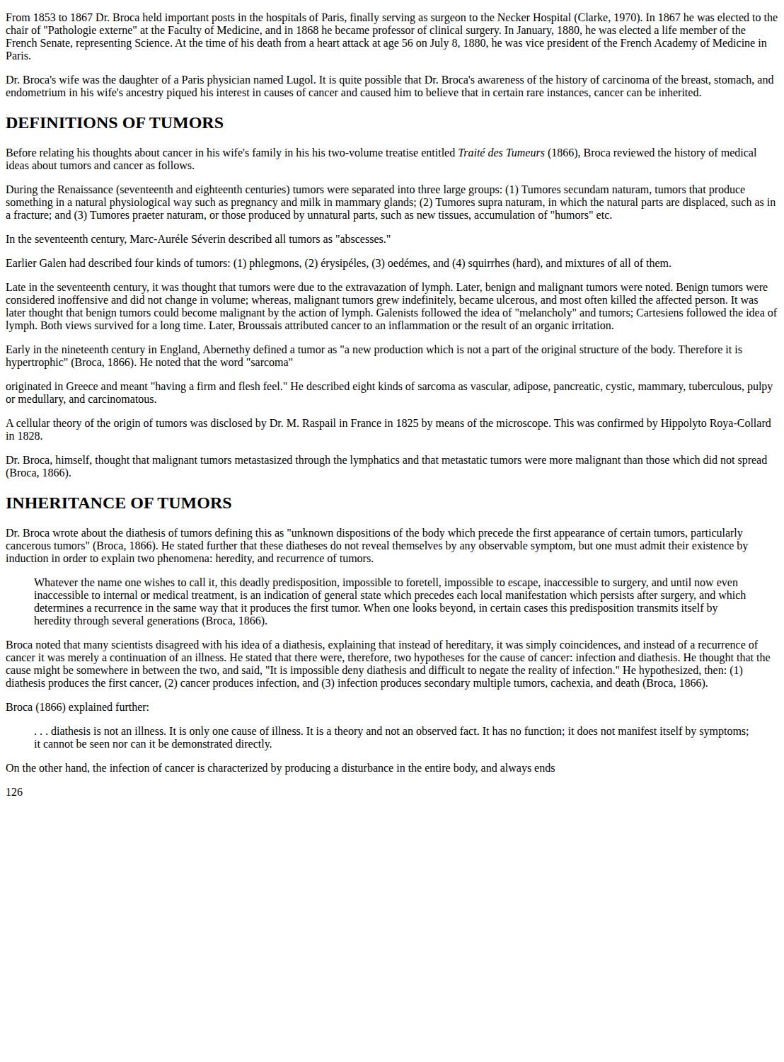From 1853 to 1867 Dr. Broca held important posts in the hospitals of Paris, finally serving as surgeon to the Necker Hospital (Clarke, 1970). In 1867 he was elected to the chair of "Pathologie externe" at the Faculty of Medicine, and in 1868 he became professor of clinical surgery. In January, 1880, he was elected a life member of the French Senate, representing Science. At the time of his death from a heart attack at age 56 on July 8, 1880, he was vice president of the French Academy of Medicine in Paris.
Dr. Broca's wife was the daughter of a Paris physician named Lugol. It is quite possible that Dr. Broca's awareness of the history of carcinoma of the breast, stomach, and endometrium in his wife's ancestry piqued his interest in causes of cancer and caused him to believe that in certain rare instances, cancer can be inherited.
DEFINITIONS OF TUMORS
Before relating his thoughts about cancer in his wife's family in his his two-volume treatise entitled Traité des Tumeurs (1866), Broca reviewed the history of medical ideas about tumors and cancer as follows.
During the Renaissance (seventeenth and eighteenth centuries) tumors were separated into three large groups: (1) Tumores secundam naturam, tumors that produce something in a natural physiological way such as pregnancy and milk in mammary glands; (2) Tumores supra naturam, in which the natural parts are displaced, such as in a fracture; and (3) Tumores praeter naturam, or those produced by unnatural parts, such as new tissues, accumulation of "humors" etc.
In the seventeenth century, Marc-Auréle Séverin described all tumors as "abscesses."
Earlier Galen had described four kinds of tumors: (1) phlegmons, (2) érysipéles, (3) oedémes, and (4) squirrhes (hard), and mixtures of all of them.
Late in the seventeenth century, it was thought that tumors were due to the extravazation of lymph. Later, benign and malignant tumors were noted. Benign tumors were considered inoffensive and did not change in volume; whereas, malignant tumors grew indefinitely, became ulcerous, and most often killed the affected person. It was later thought that benign tumors could become malignant by the action of lymph. Galenists followed the idea of "melancholy" and tumors; Cartesiens followed the idea of lymph. Both views survived for a long time. Later, Broussais attributed cancer to an inflammation or the result of an organic irritation.
Early in the nineteenth century in England, Abernethy defined a tumor as "a new production which is not a part of the original structure of the body. Therefore it is hypertrophic" (Broca, 1866). He noted that the word "sarcoma"
originated in Greece and meant "having a firm and flesh feel." He described eight kinds of sarcoma as vascular, adipose, pancreatic, cystic, mammary, tuberculous, pulpy or medullary, and carcinomatous.
A cellular theory of the origin of tumors was disclosed by Dr. M. Raspail in France in 1825 by means of the microscope. This was confirmed by Hippolyto Roya-Collard in 1828.
Dr. Broca, himself, thought that malignant tumors metastasized through the lymphatics and that metastatic tumors were more malignant than those which did not spread (Broca, 1866).
INHERITANCE OF TUMORS
Dr. Broca wrote about the diathesis of tumors defining this as "unknown dispositions of the body which precede the first appearance of certain tumors, particularly cancerous tumors" (Broca, 1866). He stated further that these diatheses do not reveal themselves by any observable symptom, but one must admit their existence by induction in order to explain two phenomena: heredity, and recurrence of tumors.
Whatever the name one wishes to call it, this deadly predisposition, impossible to foretell, impossible to escape, inaccessible to surgery, and until now even inaccessible to internal or medical treatment, is an indication of general state which precedes each local manifestation which persists after surgery, and which determines a recurrence in the same way that it produces the first tumor. When one looks beyond, in certain cases this predisposition transmits itself by heredity through several generations (Broca, 1866).
Broca noted that many scientists disagreed with his idea of a diathesis, explaining that instead of hereditary, it was simply coincidences, and instead of a recurrence of cancer it was merely a continuation of an illness. He stated that there were, therefore, two hypotheses for the cause of cancer: infection and diathesis. He thought that the cause might be somewhere in between the two, and said, "It is impossible deny diathesis and difficult to negate the reality of infection." He hypothesized, then: (1) diathesis produces the first cancer, (2) cancer produces infection, and (3) infection produces secondary multiple tumors, cachexia, and death (Broca, 1866).
Broca (1866) explained further:
. . . diathesis is not an illness. It is only one cause of illness. It is a theory and not an observed fact. It has no function; it does not manifest itself by symptoms; it cannot be seen nor can it be demonstrated directly.
On the other hand, the infection of cancer is characterized by producing a disturbance in the entire body, and always ends
126